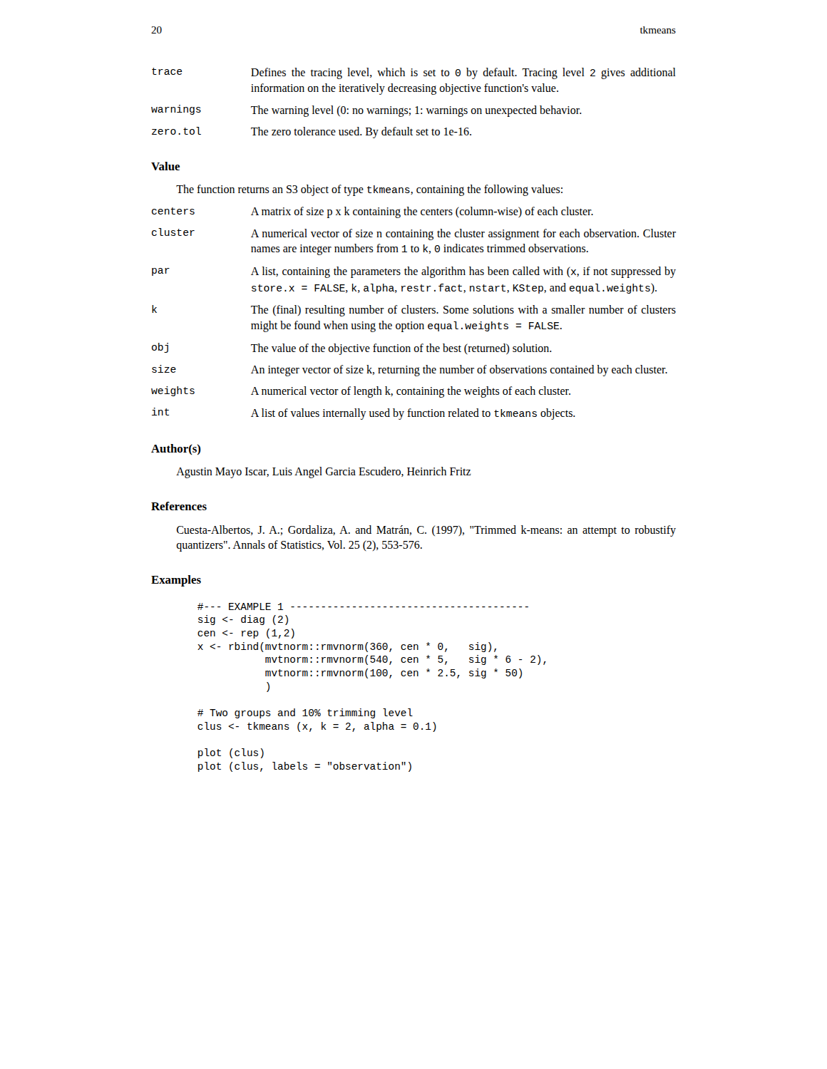20 tkmeans
trace
Defines the tracing level, which is set to 0 by default. Tracing level 2 gives additional information on the iteratively decreasing objective function's value.
warnings
The warning level (0: no warnings; 1: warnings on unexpected behavior.
zero.tol
The zero tolerance used. By default set to 1e-16.
Value
The function returns an S3 object of type tkmeans, containing the following values:
centers
A matrix of size p x k containing the centers (column-wise) of each cluster.
cluster
A numerical vector of size n containing the cluster assignment for each observation. Cluster names are integer numbers from 1 to k, 0 indicates trimmed observations.
par
A list, containing the parameters the algorithm has been called with (x, if not suppressed by store.x = FALSE, k, alpha, restr.fact, nstart, KStep, and equal.weights).
k
The (final) resulting number of clusters. Some solutions with a smaller number of clusters might be found when using the option equal.weights = FALSE.
obj
The value of the objective function of the best (returned) solution.
size
An integer vector of size k, returning the number of observations contained by each cluster.
weights
A numerical vector of length k, containing the weights of each cluster.
int
A list of values internally used by function related to tkmeans objects.
Author(s)
Agustin Mayo Iscar, Luis Angel Garcia Escudero, Heinrich Fritz
References
Cuesta-Albertos, J. A.; Gordaliza, A. and Matrán, C. (1997), "Trimmed k-means: an attempt to robustify quantizers". Annals of Statistics, Vol. 25 (2), 553-576.
Examples
#--- EXAMPLE 1 ---------------------------------------
sig <- diag (2)
cen <- rep (1,2)
x <- rbind(mvtnorm::rmvnorm(360, cen * 0,   sig),
           mvtnorm::rmvnorm(540, cen * 5,   sig * 6 - 2),
           mvtnorm::rmvnorm(100, cen * 2.5, sig * 50)
           )

# Two groups and 10% trimming level
clus <- tkmeans (x, k = 2, alpha = 0.1)

plot (clus)
plot (clus, labels = "observation")